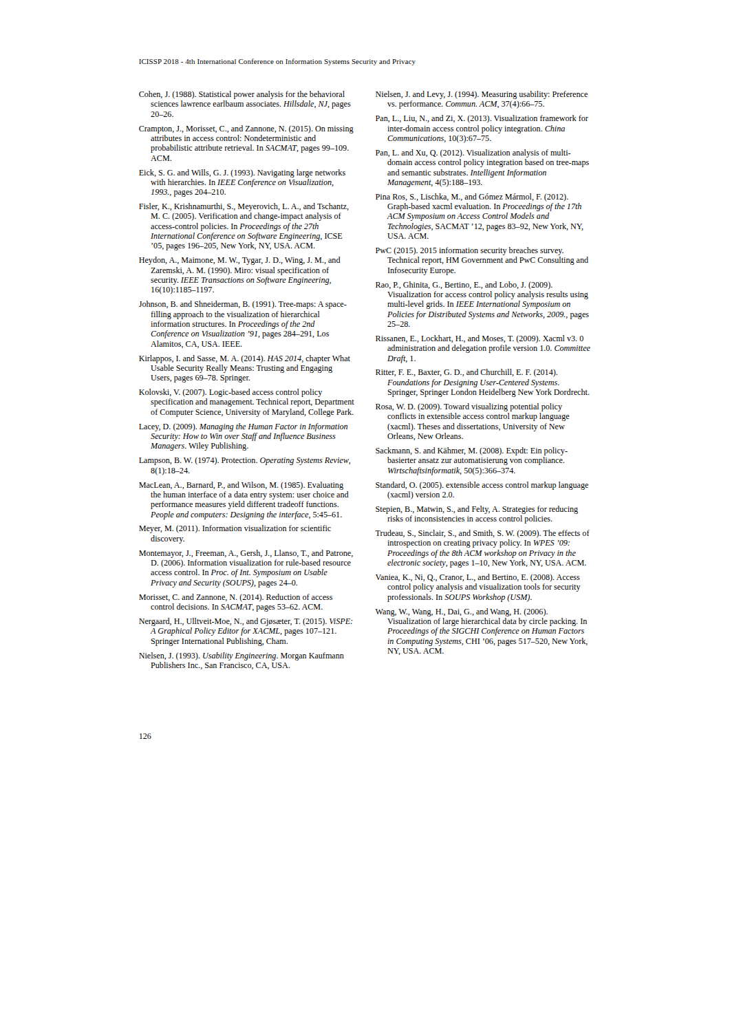ICISSP 2018 - 4th International Conference on Information Systems Security and Privacy
Cohen, J. (1988). Statistical power analysis for the behavioral sciences lawrence earlbaum associates. Hillsdale, NJ, pages 20–26.
Crampton, J., Morisset, C., and Zannone, N. (2015). On missing attributes in access control: Nondeterministic and probabilistic attribute retrieval. In SACMAT, pages 99–109. ACM.
Eick, S. G. and Wills, G. J. (1993). Navigating large networks with hierarchies. In IEEE Conference on Visualization, 1993., pages 204–210.
Fisler, K., Krishnamurthi, S., Meyerovich, L. A., and Tschantz, M. C. (2005). Verification and change-impact analysis of access-control policies. In Proceedings of the 27th International Conference on Software Engineering, ICSE ’05, pages 196–205, New York, NY, USA. ACM.
Heydon, A., Maimone, M. W., Tygar, J. D., Wing, J. M., and Zaremski, A. M. (1990). Miro: visual specification of security. IEEE Transactions on Software Engineering, 16(10):1185–1197.
Johnson, B. and Shneiderman, B. (1991). Tree-maps: A space-filling approach to the visualization of hierarchical information structures. In Proceedings of the 2nd Conference on Visualization ’91, pages 284–291, Los Alamitos, CA, USA. IEEE.
Kirlappos, I. and Sasse, M. A. (2014). HAS 2014, chapter What Usable Security Really Means: Trusting and Engaging Users, pages 69–78. Springer.
Kolovski, V. (2007). Logic-based access control policy specification and management. Technical report, Department of Computer Science, University of Maryland, College Park.
Lacey, D. (2009). Managing the Human Factor in Information Security: How to Win over Staff and Influence Business Managers. Wiley Publishing.
Lampson, B. W. (1974). Protection. Operating Systems Review, 8(1):18–24.
MacLean, A., Barnard, P., and Wilson, M. (1985). Evaluating the human interface of a data entry system: user choice and performance measures yield different tradeoff functions. People and computers: Designing the interface, 5:45–61.
Meyer, M. (2011). Information visualization for scientific discovery.
Montemayor, J., Freeman, A., Gersh, J., Llanso, T., and Patrone, D. (2006). Information visualization for rule-based resource access control. In Proc. of Int. Symposium on Usable Privacy and Security (SOUPS), pages 24–0.
Morisset, C. and Zannone, N. (2014). Reduction of access control decisions. In SACMAT, pages 53–62. ACM.
Nergaard, H., Ulltveit-Moe, N., and Gjøsæter, T. (2015). ViSPE: A Graphical Policy Editor for XACML, pages 107–121. Springer International Publishing, Cham.
Nielsen, J. (1993). Usability Engineering. Morgan Kaufmann Publishers Inc., San Francisco, CA, USA.
Nielsen, J. and Levy, J. (1994). Measuring usability: Preference vs. performance. Commun. ACM, 37(4):66–75.
Pan, L., Liu, N., and Zi, X. (2013). Visualization framework for inter-domain access control policy integration. China Communications, 10(3):67–75.
Pan, L. and Xu, Q. (2012). Visualization analysis of multi-domain access control policy integration based on tree-maps and semantic substrates. Intelligent Information Management, 4(5):188–193.
Pina Ros, S., Lischka, M., and Gómez Mármol, F. (2012). Graph-based xacml evaluation. In Proceedings of the 17th ACM Symposium on Access Control Models and Technologies, SACMAT ’12, pages 83–92, New York, NY, USA. ACM.
PwC (2015). 2015 information security breaches survey. Technical report, HM Government and PwC Consulting and Infosecurity Europe.
Rao, P., Ghinita, G., Bertino, E., and Lobo, J. (2009). Visualization for access control policy analysis results using multi-level grids. In IEEE International Symposium on Policies for Distributed Systems and Networks, 2009., pages 25–28.
Rissanen, E., Lockhart, H., and Moses, T. (2009). Xacml v3. 0 administration and delegation profile version 1.0. Committee Draft, 1.
Ritter, F. E., Baxter, G. D., and Churchill, E. F. (2014). Foundations for Designing User-Centered Systems. Springer, Springer London Heidelberg New York Dordrecht.
Rosa, W. D. (2009). Toward visualizing potential policy conflicts in extensible access control markup language (xacml). Theses and dissertations, University of New Orleans, New Orleans.
Sackmann, S. and Kähmer, M. (2008). Expdt: Ein policy-basierter ansatz zur automatisierung von compliance. Wirtschaftsinformatik, 50(5):366–374.
Standard, O. (2005). extensible access control markup language (xacml) version 2.0.
Stepien, B., Matwin, S., and Felty, A. Strategies for reducing risks of inconsistencies in access control policies.
Trudeau, S., Sinclair, S., and Smith, S. W. (2009). The effects of introspection on creating privacy policy. In WPES ’09: Proceedings of the 8th ACM workshop on Privacy in the electronic society, pages 1–10, New York, NY, USA. ACM.
Vaniea, K., Ni, Q., Cranor, L., and Bertino, E. (2008). Access control policy analysis and visualization tools for security professionals. In SOUPS Workshop (USM).
Wang, W., Wang, H., Dai, G., and Wang, H. (2006). Visualization of large hierarchical data by circle packing. In Proceedings of the SIGCHI Conference on Human Factors in Computing Systems, CHI ’06, pages 517–520, New York, NY, USA. ACM.
126